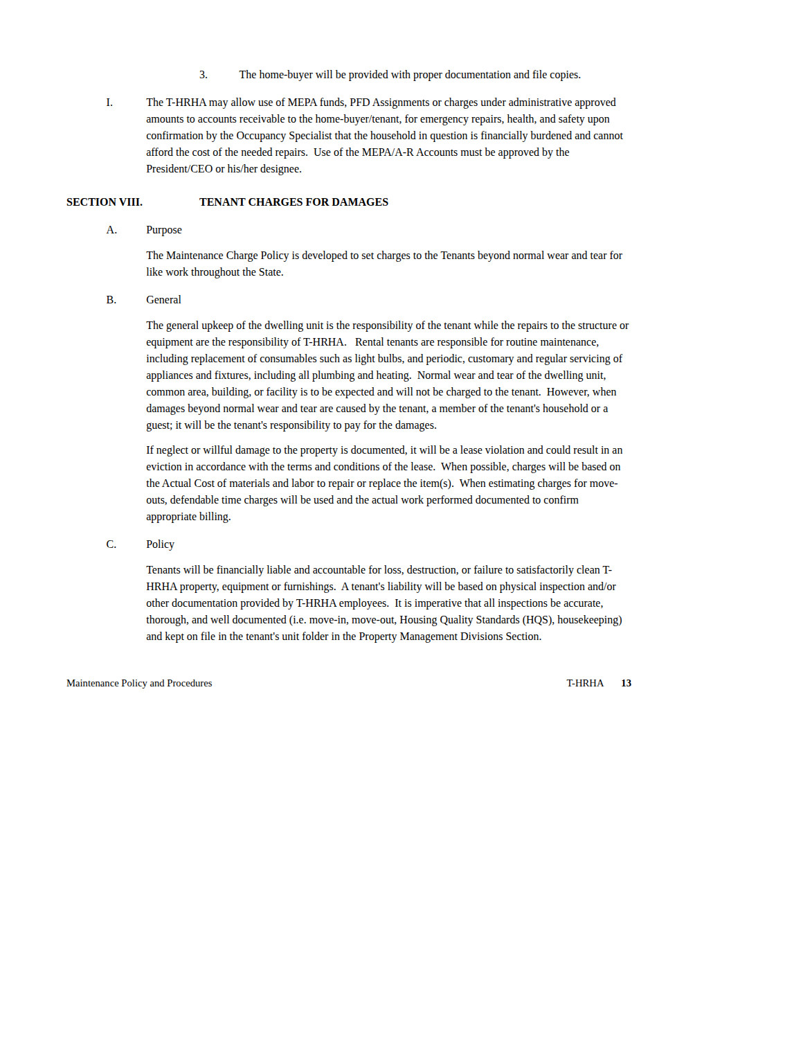3.
The home-buyer will be provided with proper documentation and file copies.
I.
The T-HRHA may allow use of MEPA funds, PFD Assignments or charges under administrative approved amounts to accounts receivable to the home-buyer/tenant, for emergency repairs, health, and safety upon confirmation by the Occupancy Specialist that the household in question is financially burdened and cannot afford the cost of the needed repairs. Use of the MEPA/A-R Accounts must be approved by the President/CEO or his/her designee.
SECTION VIII.
TENANT CHARGES FOR DAMAGES
A.
Purpose
The Maintenance Charge Policy is developed to set charges to the Tenants beyond normal wear and tear for like work throughout the State.
B.
General
The general upkeep of the dwelling unit is the responsibility of the tenant while the repairs to the structure or equipment are the responsibility of T-HRHA. Rental tenants are responsible for routine maintenance, including replacement of consumables such as light bulbs, and periodic, customary and regular servicing of appliances and fixtures, including all plumbing and heating. Normal wear and tear of the dwelling unit, common area, building, or facility is to be expected and will not be charged to the tenant. However, when damages beyond normal wear and tear are caused by the tenant, a member of the tenant's household or a guest; it will be the tenant's responsibility to pay for the damages.
If neglect or willful damage to the property is documented, it will be a lease violation and could result in an eviction in accordance with the terms and conditions of the lease. When possible, charges will be based on the Actual Cost of materials and labor to repair or replace the item(s). When estimating charges for move-outs, defendable time charges will be used and the actual work performed documented to confirm appropriate billing.
C.
Policy
Tenants will be financially liable and accountable for loss, destruction, or failure to satisfactorily clean T-HRHA property, equipment or furnishings. A tenant's liability will be based on physical inspection and/or other documentation provided by T-HRHA employees. It is imperative that all inspections be accurate, thorough, and well documented (i.e. move-in, move-out, Housing Quality Standards (HQS), housekeeping) and kept on file in the tenant's unit folder in the Property Management Divisions Section.
Maintenance Policy and Procedures
T-HRHA 13